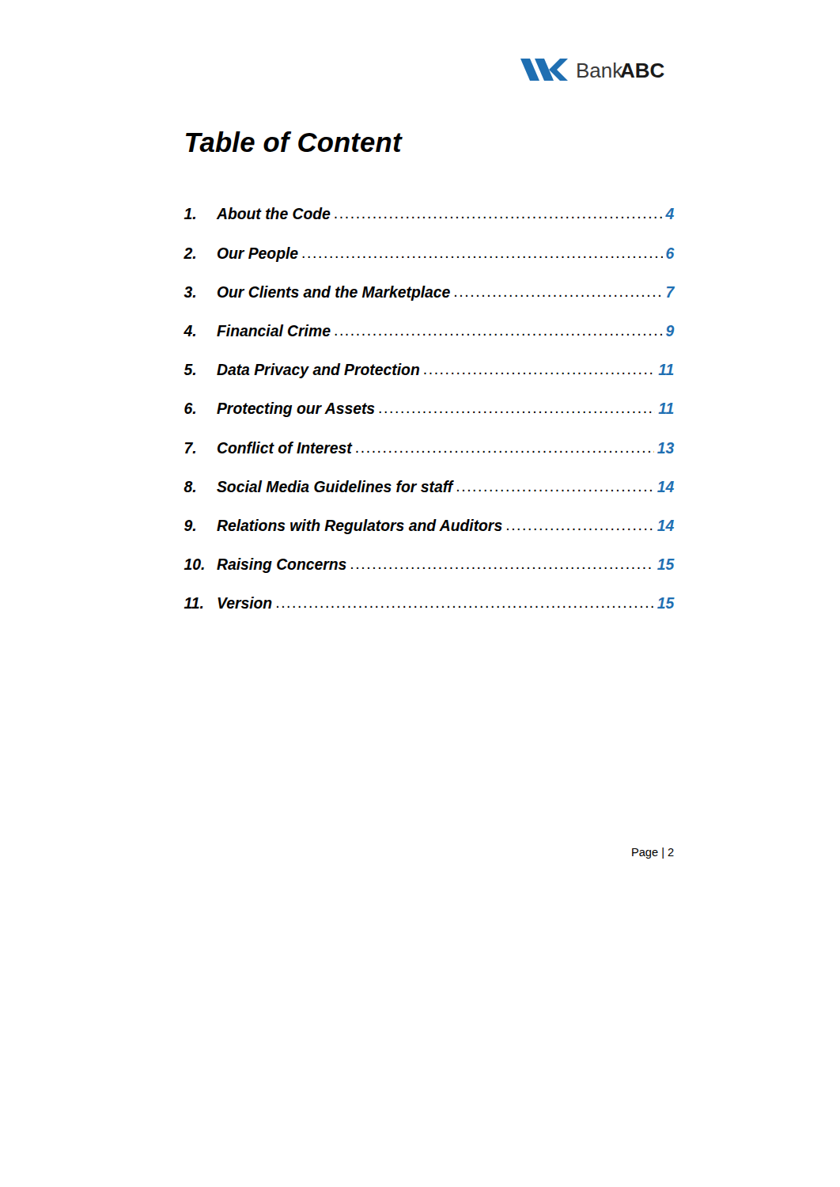Bank ABC
Table of Content
1. About the Code........................................................................................... 4
2. Our People................................................................................................... 6
3. Our Clients and the Marketplace..................................................................... 7
4. Financial Crime.............................................................................................. 9
5. Data Privacy and Protection.......................................................................... 11
6. Protecting our Assets................................................................................... 11
7. Conflict of Interest....................................................................................... 13
8. Social Media Guidelines for staff................................................................... 14
9. Relations with Regulators and Auditors....................................................... 14
10. Raising Concerns......................................................................................... 15
11. Version..................................................................................................... 15
Page | 2